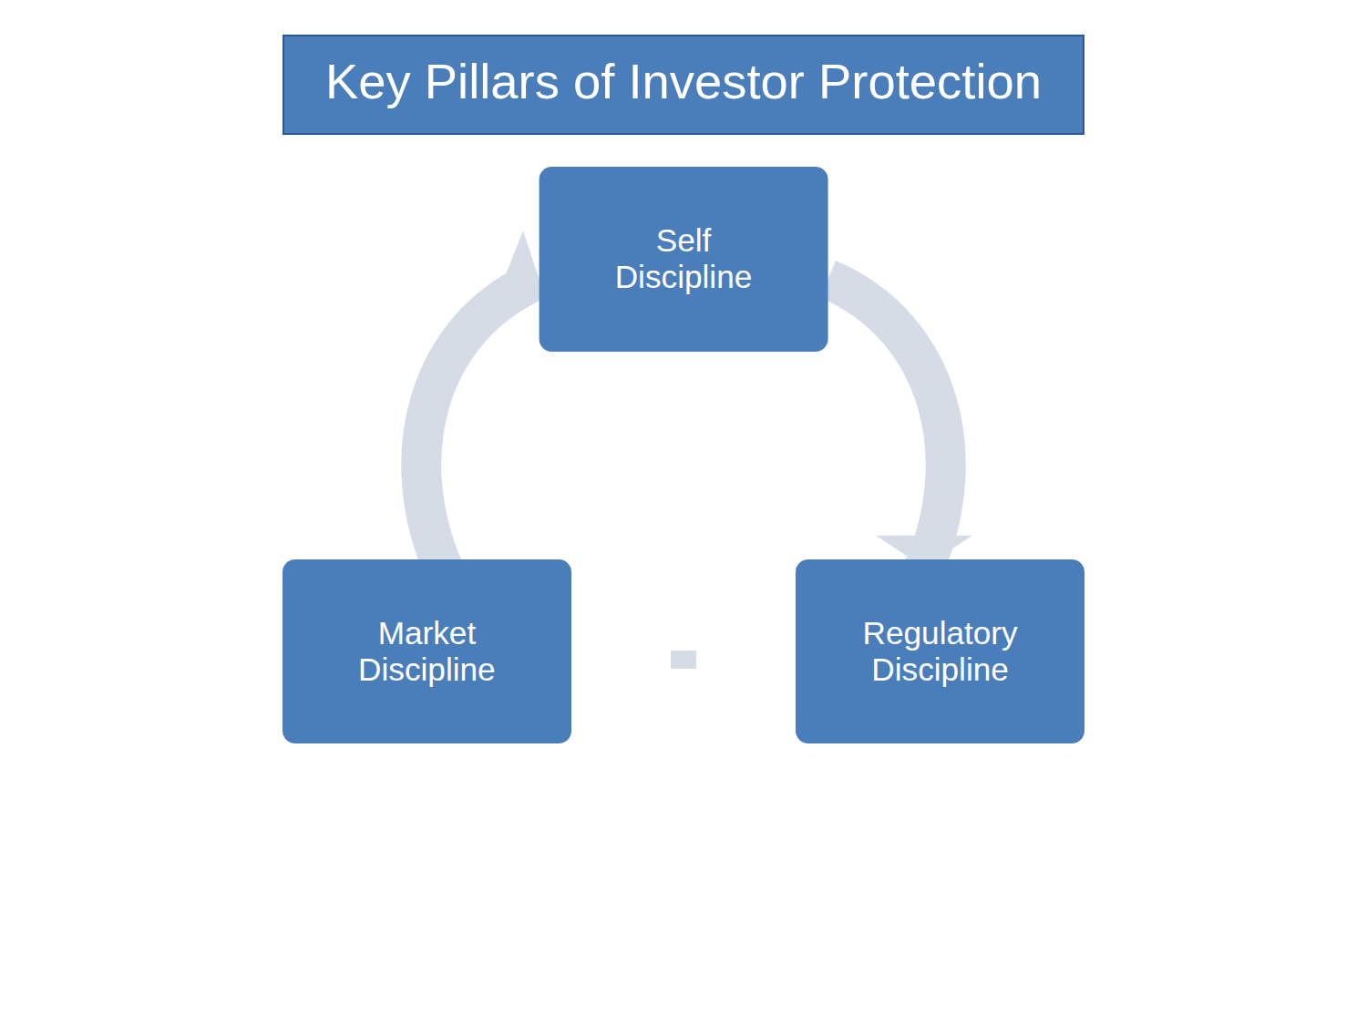Key Pillars of Investor Protection
Self
Discipline
Market
Discipline
Regulatory
Discipline